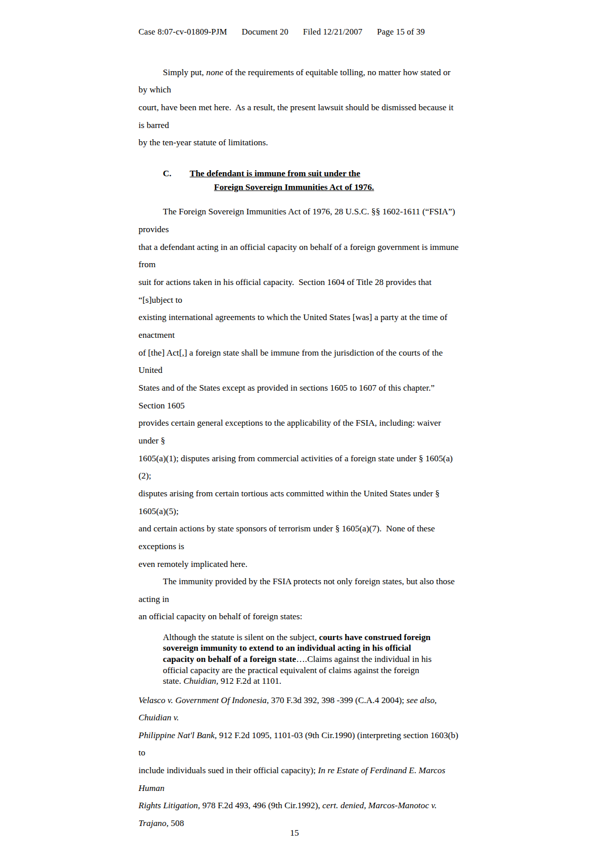Case 8:07-cv-01809-PJM Document 20 Filed 12/21/2007 Page 15 of 39
Simply put, none of the requirements of equitable tolling, no matter how stated or by which
court, have been met here. As a result, the present lawsuit should be dismissed because it is barred
by the ten-year statute of limitations.
C. The defendant is immune from suit under the
Foreign Sovereign Immunities Act of 1976.
The Foreign Sovereign Immunities Act of 1976, 28 U.S.C. §§ 1602-1611 (“FSIA”) provides
that a defendant acting in an official capacity on behalf of a foreign government is immune from
suit for actions taken in his official capacity. Section 1604 of Title 28 provides that “[s]ubject to
existing international agreements to which the United States [was] a party at the time of enactment
of [the] Act[,] a foreign state shall be immune from the jurisdiction of the courts of the United
States and of the States except as provided in sections 1605 to 1607 of this chapter.” Section 1605
provides certain general exceptions to the applicability of the FSIA, including: waiver under §
1605(a)(1); disputes arising from commercial activities of a foreign state under § 1605(a)(2);
disputes arising from certain tortious acts committed within the United States under § 1605(a)(5);
and certain actions by state sponsors of terrorism under § 1605(a)(7). None of these exceptions is
even remotely implicated here.
The immunity provided by the FSIA protects not only foreign states, but also those acting in
an official capacity on behalf of foreign states:
Although the statute is silent on the subject, courts have construed foreign sovereign immunity to extend to an individual acting in his official capacity on behalf of a foreign state….Claims against the individual in his official capacity are the practical equivalent of claims against the foreign state. Chuidian, 912 F.2d at 1101.
Velasco v. Government Of Indonesia, 370 F.3d 392, 398 -399 (C.A.4 2004); see also, Chuidian v.
Philippine Nat'l Bank, 912 F.2d 1095, 1101-03 (9th Cir.1990) (interpreting section 1603(b) to
include individuals sued in their official capacity); In re Estate of Ferdinand E. Marcos Human
Rights Litigation, 978 F.2d 493, 496 (9th Cir.1992), cert. denied, Marcos-Manotoc v. Trajano, 508
15